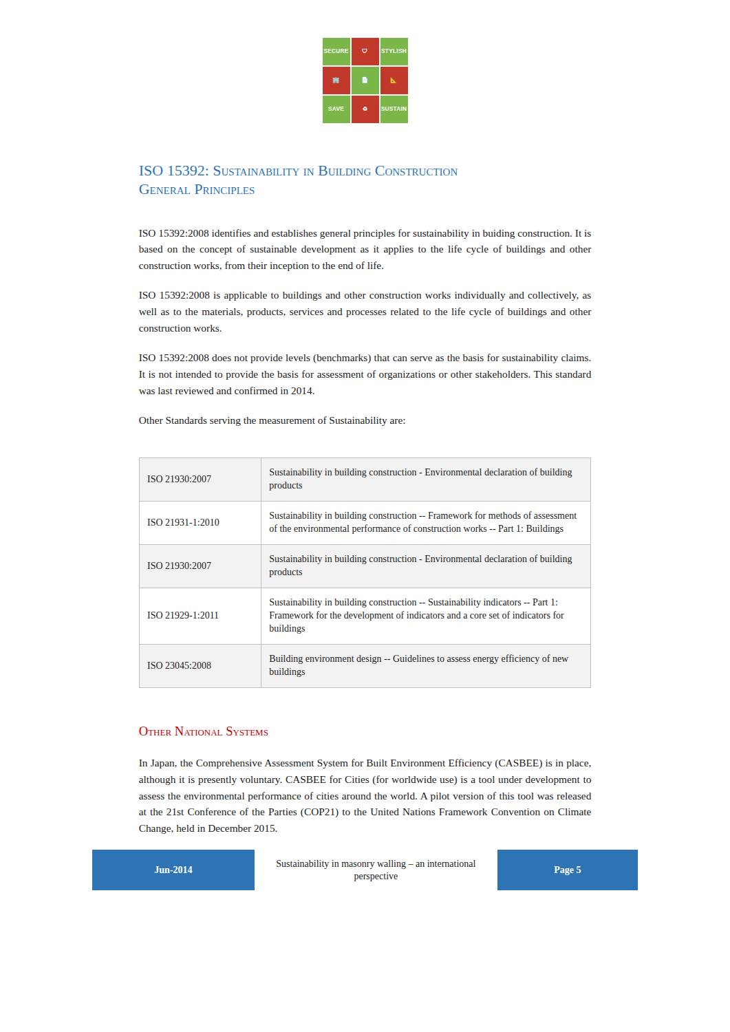| SECURE | 🛡 | STYLISH |
| 🏢 | 📄 | 📐 |
| SAVE | ♻ | SUSTAIN |
ISO 15392: Sustainability in Building Construction
General Principles
ISO 15392:2008 identifies and establishes general principles for sustainability in buiding construction. It is based on the concept of sustainable development as it applies to the life cycle of buildings and other construction works, from their inception to the end of life.
ISO 15392:2008 is applicable to buildings and other construction works individually and collectively, as well as to the materials, products, services and processes related to the life cycle of buildings and other construction works.
ISO 15392:2008 does not provide levels (benchmarks) that can serve as the basis for sustainability claims. It is not intended to provide the basis for assessment of organizations or other stakeholders. This standard was last reviewed and confirmed in 2014.
Other Standards serving the measurement of Sustainability are:
| ISO 21930:2007 | Sustainability in building construction - Environmental declaration of building products |
| ISO 21931-1:2010 | Sustainability in building construction -- Framework for methods of assessment of the environmental performance of construction works -- Part 1: Buildings |
| ISO 21930:2007 | Sustainability in building construction - Environmental declaration of building products |
| ISO 21929-1:2011 | Sustainability in building construction -- Sustainability indicators -- Part 1: Framework for the development of indicators and a core set of indicators for buildings |
| ISO 23045:2008 | Building environment design -- Guidelines to assess energy efficiency of new buildings |
Other National Systems
In Japan, the Comprehensive Assessment System for Built Environment Efficiency (CASBEE) is in place, although it is presently voluntary. CASBEE for Cities (for worldwide use) is a tool under development to assess the environmental performance of cities around the world. A pilot version of this tool was released at the 21st Conference of the Parties (COP21) to the United Nations Framework Convention on Climate Change, held in December 2015.
Jun-2014
Sustainability in masonry walling – an international perspective
Page 5